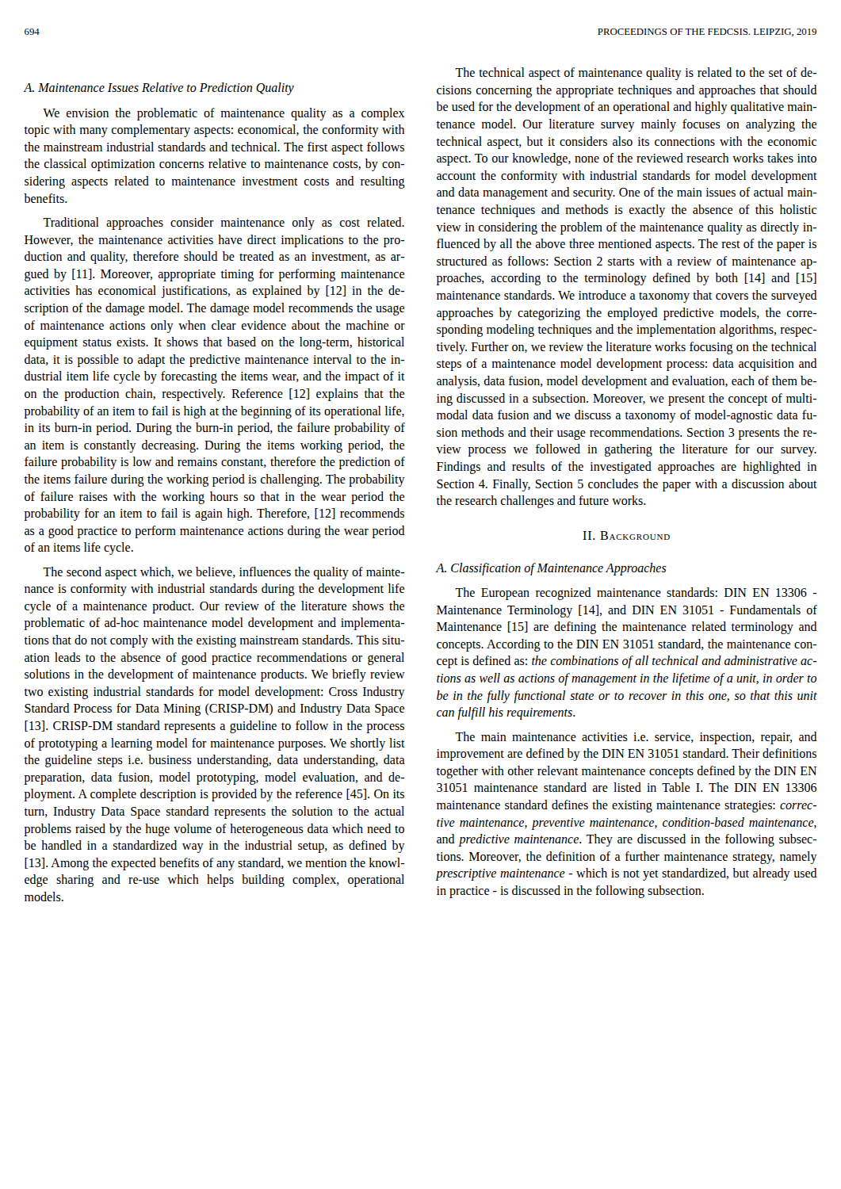694 PROCEEDINGS OF THE FEDCSIS. LEIPZIG, 2019
A. Maintenance Issues Relative to Prediction Quality
We envision the problematic of maintenance quality as a complex topic with many complementary aspects: economical, the conformity with the mainstream industrial standards and technical. The first aspect follows the classical optimization concerns relative to maintenance costs, by considering aspects related to maintenance investment costs and resulting benefits.
Traditional approaches consider maintenance only as cost related. However, the maintenance activities have direct implications to the production and quality, therefore should be treated as an investment, as argued by [11]. Moreover, appropriate timing for performing maintenance activities has economical justifications, as explained by [12] in the description of the damage model. The damage model recommends the usage of maintenance actions only when clear evidence about the machine or equipment status exists. It shows that based on the long-term, historical data, it is possible to adapt the predictive maintenance interval to the industrial item life cycle by forecasting the items wear, and the impact of it on the production chain, respectively. Reference [12] explains that the probability of an item to fail is high at the beginning of its operational life, in its burn-in period. During the burn-in period, the failure probability of an item is constantly decreasing. During the items working period, the failure probability is low and remains constant, therefore the prediction of the items failure during the working period is challenging. The probability of failure raises with the working hours so that in the wear period the probability for an item to fail is again high. Therefore, [12] recommends as a good practice to perform maintenance actions during the wear period of an items life cycle.
The second aspect which, we believe, influences the quality of maintenance is conformity with industrial standards during the development life cycle of a maintenance product. Our review of the literature shows the problematic of ad-hoc maintenance model development and implementations that do not comply with the existing mainstream standards. This situation leads to the absence of good practice recommendations or general solutions in the development of maintenance products. We briefly review two existing industrial standards for model development: Cross Industry Standard Process for Data Mining (CRISP-DM) and Industry Data Space [13]. CRISP-DM standard represents a guideline to follow in the process of prototyping a learning model for maintenance purposes. We shortly list the guideline steps i.e. business understanding, data understanding, data preparation, data fusion, model prototyping, model evaluation, and deployment. A complete description is provided by the reference [45]. On its turn, Industry Data Space standard represents the solution to the actual problems raised by the huge volume of heterogeneous data which need to be handled in a standardized way in the industrial setup, as defined by [13]. Among the expected benefits of any standard, we mention the knowledge sharing and re-use which helps building complex, operational models.
The technical aspect of maintenance quality is related to the set of decisions concerning the appropriate techniques and approaches that should be used for the development of an operational and highly qualitative maintenance model. Our literature survey mainly focuses on analyzing the technical aspect, but it considers also its connections with the economic aspect. To our knowledge, none of the reviewed research works takes into account the conformity with industrial standards for model development and data management and security. One of the main issues of actual maintenance techniques and methods is exactly the absence of this holistic view in considering the problem of the maintenance quality as directly influenced by all the above three mentioned aspects. The rest of the paper is structured as follows: Section 2 starts with a review of maintenance approaches, according to the terminology defined by both [14] and [15] maintenance standards. We introduce a taxonomy that covers the surveyed approaches by categorizing the employed predictive models, the corresponding modeling techniques and the implementation algorithms, respectively. Further on, we review the literature works focusing on the technical steps of a maintenance model development process: data acquisition and analysis, data fusion, model development and evaluation, each of them being discussed in a subsection. Moreover, we present the concept of multimodal data fusion and we discuss a taxonomy of model-agnostic data fusion methods and their usage recommendations. Section 3 presents the review process we followed in gathering the literature for our survey. Findings and results of the investigated approaches are highlighted in Section 4. Finally, Section 5 concludes the paper with a discussion about the research challenges and future works.
II. Background
A. Classification of Maintenance Approaches
The European recognized maintenance standards: DIN EN 13306 - Maintenance Terminology [14], and DIN EN 31051 - Fundamentals of Maintenance [15] are defining the maintenance related terminology and concepts. According to the DIN EN 31051 standard, the maintenance concept is defined as: the combinations of all technical and administrative actions as well as actions of management in the lifetime of a unit, in order to be in the fully functional state or to recover in this one, so that this unit can fulfill his requirements.
The main maintenance activities i.e. service, inspection, repair, and improvement are defined by the DIN EN 31051 standard. Their definitions together with other relevant maintenance concepts defined by the DIN EN 31051 maintenance standard are listed in Table I. The DIN EN 13306 maintenance standard defines the existing maintenance strategies: corrective maintenance, preventive maintenance, condition-based maintenance, and predictive maintenance. They are discussed in the following subsections. Moreover, the definition of a further maintenance strategy, namely prescriptive maintenance - which is not yet standardized, but already used in practice - is discussed in the following subsection.